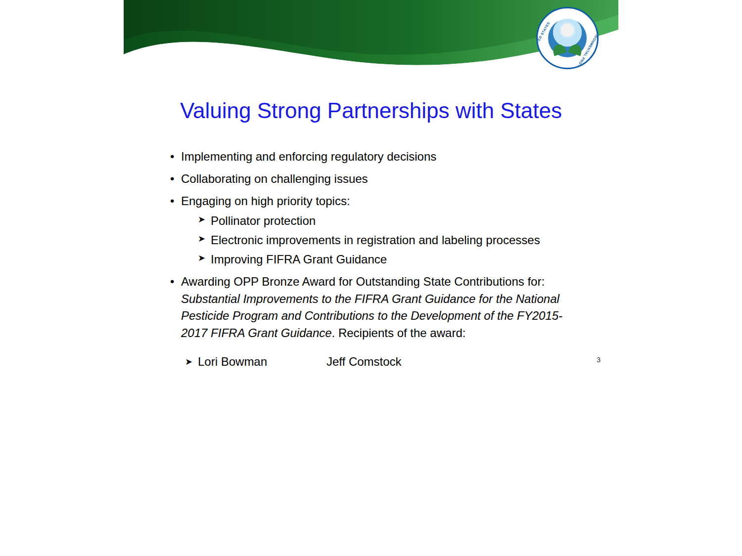UNITED STATES ENVIRONMENTAL PROTECTION AGENCY
Valuing Strong Partnerships with States
Implementing and enforcing regulatory decisions
Collaborating on challenging issues
Engaging on high priority topics:
Pollinator protection
Electronic improvements in registration and labeling processes
Improving FIFRA Grant Guidance
Awarding OPP Bronze Award for Outstanding State Contributions for: Substantial Improvements to the FIFRA Grant Guidance for the National Pesticide Program and Contributions to the Development of the FY2015-2017 FIFRA Grant Guidance. Recipients of the award:
Lori Bowman Jeff Comstock
Liza Fleeson Bonnie Rabe
Dave Scott
3